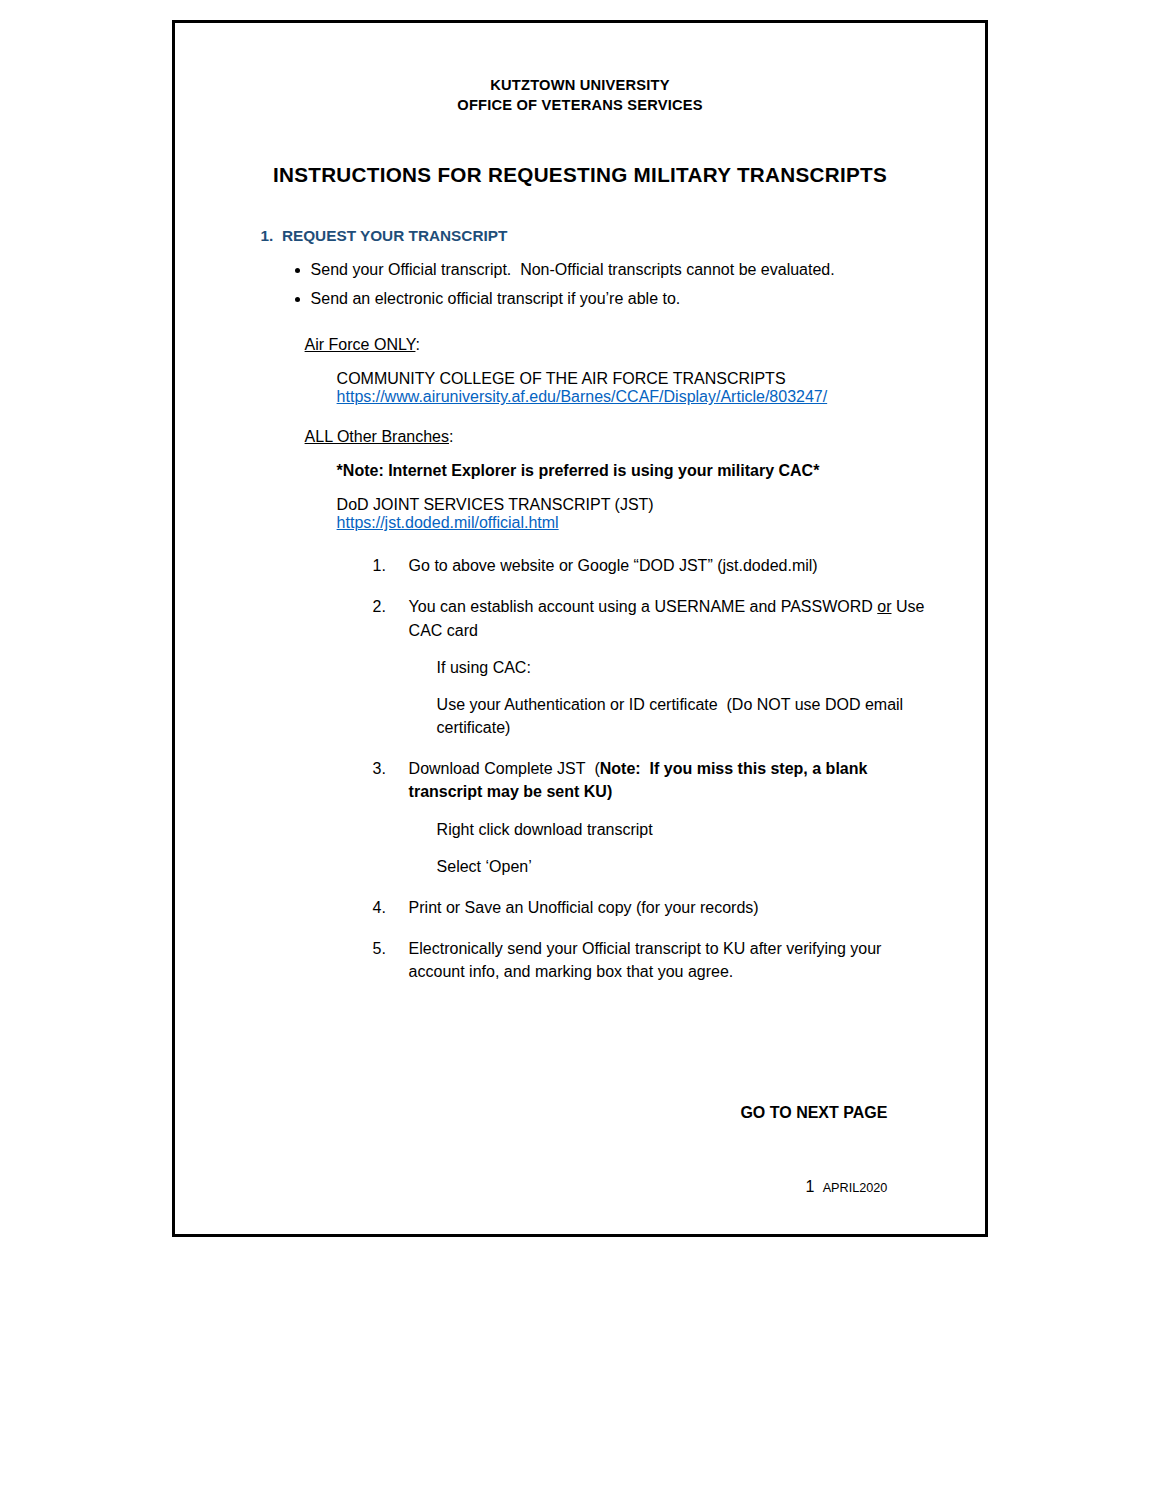KUTZTOWN UNIVERSITY
OFFICE OF VETERANS SERVICES
INSTRUCTIONS FOR REQUESTING MILITARY TRANSCRIPTS
1. REQUEST YOUR TRANSCRIPT
Send your Official transcript. Non-Official transcripts cannot be evaluated.
Send an electronic official transcript if you’re able to.
Air Force ONLY:
COMMUNITY COLLEGE OF THE AIR FORCE TRANSCRIPTS
https://www.airuniversity.af.edu/Barnes/CCAF/Display/Article/803247/
ALL Other Branches:
*Note: Internet Explorer is preferred is using your military CAC*
DoD JOINT SERVICES TRANSCRIPT (JST)
https://jst.doded.mil/official.html
Go to above website or Google “DOD JST” (jst.doded.mil)
You can establish account using a USERNAME and PASSWORD or Use CAC card
If using CAC:
Use your Authentication or ID certificate (Do NOT use DOD email certificate)
Download Complete JST (Note: If you miss this step, a blank transcript may be sent KU)
Right click download transcript
Select ‘Open’
Print or Save an Unofficial copy (for your records)
Electronically send your Official transcript to KU after verifying your account info, and marking box that you agree.
GO TO NEXT PAGE
1 APRIL2020